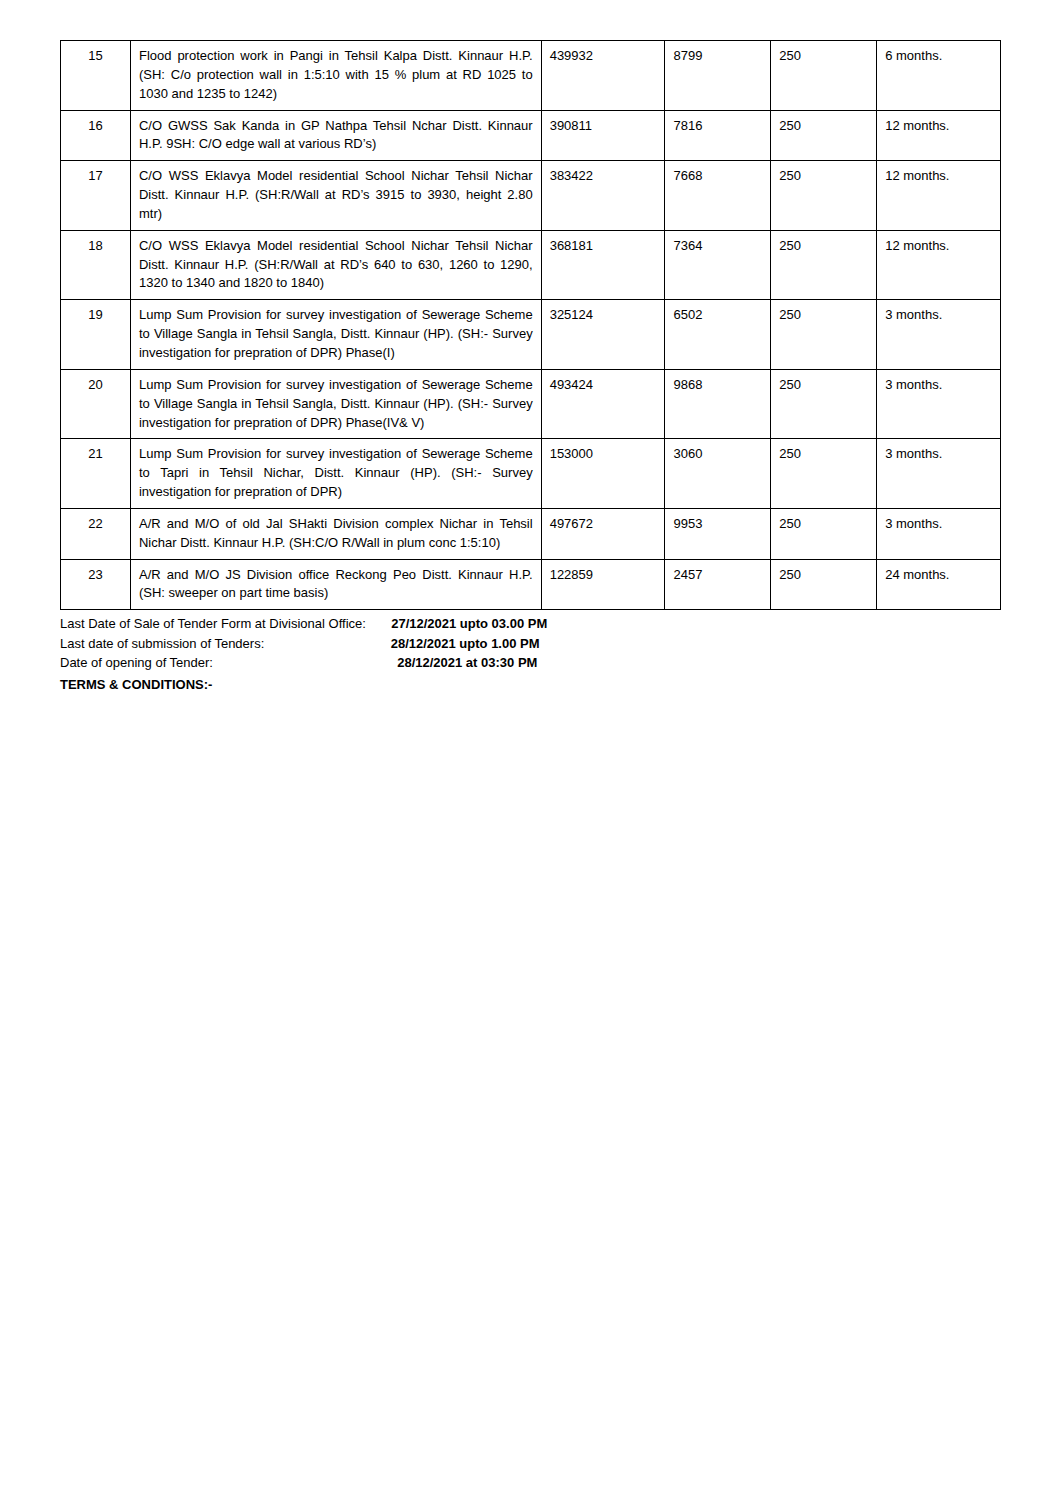| 15 | Flood protection work in Pangi in Tehsil Kalpa Distt. Kinnaur H.P. (SH: C/o protection wall in 1:5:10 with 15 % plum at RD 1025 to 1030 and 1235 to 1242) | 439932 | 8799 | 250 | 6 months. |
| 16 | C/O GWSS Sak Kanda in GP Nathpa Tehsil Nchar Distt. Kinnaur H.P. 9SH: C/O edge wall at various RD’s) | 390811 | 7816 | 250 | 12 months. |
| 17 | C/O WSS Eklavya Model residential School Nichar Tehsil Nichar Distt. Kinnaur H.P. (SH:R/Wall at RD’s 3915 to 3930, height 2.80 mtr) | 383422 | 7668 | 250 | 12 months. |
| 18 | C/O WSS Eklavya Model residential School Nichar Tehsil Nichar Distt. Kinnaur H.P. (SH:R/Wall at RD’s 640 to 630, 1260 to 1290, 1320 to 1340 and 1820 to 1840) | 368181 | 7364 | 250 | 12 months. |
| 19 | Lump Sum Provision for survey investigation of Sewerage Scheme to Village Sangla in Tehsil Sangla, Distt. Kinnaur (HP). (SH:- Survey investigation for prepration of DPR) Phase(I) | 325124 | 6502 | 250 | 3 months. |
| 20 | Lump Sum Provision for survey investigation of Sewerage Scheme to Village Sangla in Tehsil Sangla, Distt. Kinnaur (HP). (SH:- Survey investigation for prepration of DPR) Phase(IV& V) | 493424 | 9868 | 250 | 3 months. |
| 21 | Lump Sum Provision for survey investigation of Sewerage Scheme to Tapri in Tehsil Nichar, Distt. Kinnaur (HP). (SH:- Survey investigation for prepration of DPR) | 153000 | 3060 | 250 | 3 months. |
| 22 | A/R and M/O of old Jal SHakti Division complex Nichar in Tehsil Nichar Distt. Kinnaur H.P. (SH:C/O R/Wall in plum conc 1:5:10) | 497672 | 9953 | 250 | 3 months. |
| 23 | A/R and M/O JS Division office Reckong Peo Distt. Kinnaur H.P. (SH: sweeper on part time basis) | 122859 | 2457 | 250 | 24 months. |
Last Date of Sale of Tender Form at Divisional Office: 27/12/2021 upto 03.00 PM
Last date of submission of Tenders: 28/12/2021 upto 1.00 PM
Date of opening of Tender: 28/12/2021 at 03:30 PM
TERMS & CONDITIONS:-